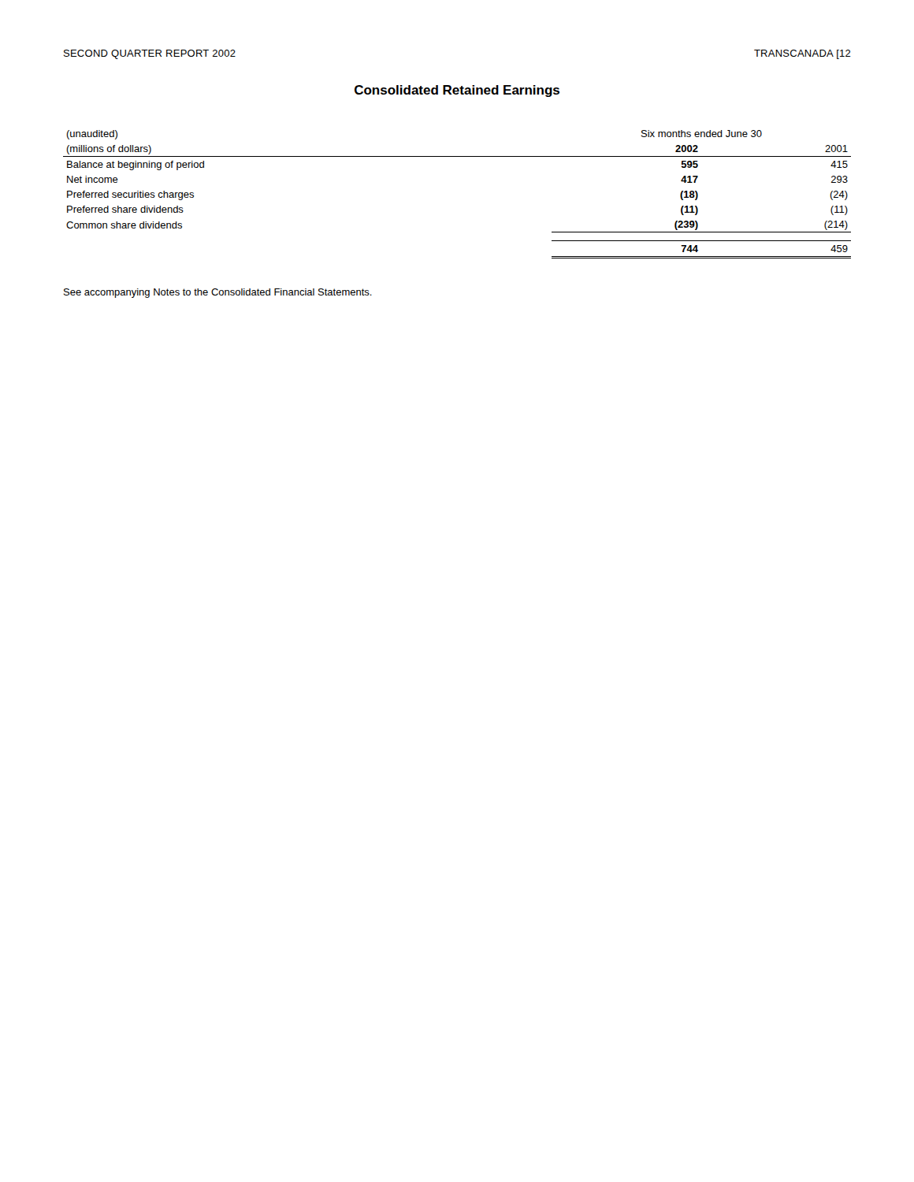SECOND QUARTER REPORT 2002 TRANSCANADA [12
Consolidated Retained Earnings
| (unaudited) | Six months ended June 30 |
| (millions of dollars) | 2002 | 2001 |
| Balance at beginning of period | 595 | 415 |
| Net income | 417 | 293 |
| Preferred securities charges | (18) | (24) |
| Preferred share dividends | (11) | (11) |
| Common share dividends | (239) | (214) |
| | 744 | 459 |
See accompanying Notes to the Consolidated Financial Statements.